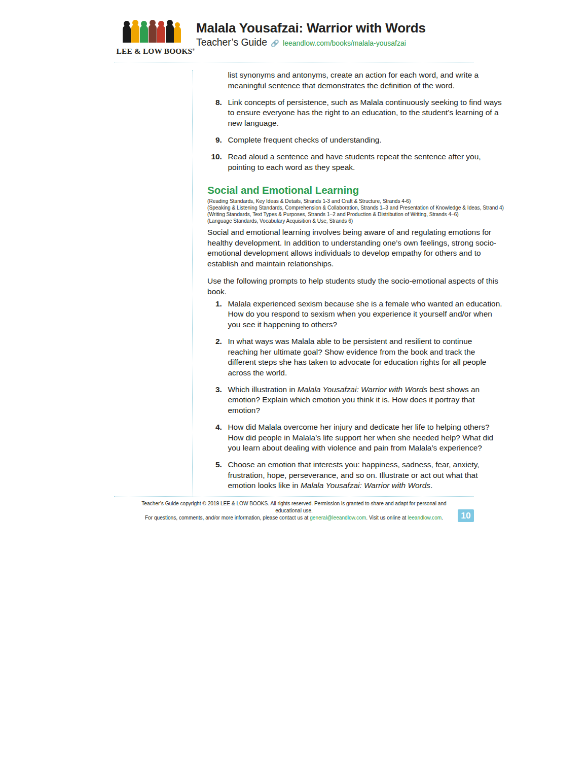LEE & LOW BOOKS®
Malala Yousafzai: Warrior with Words
Teacher’s Guide 🔗 leeandlow.com/books/malala-yousafzai
list synonyms and antonyms, create an action for each word, and write a meaningful sentence that demonstrates the definition of the word.
8. Link concepts of persistence, such as Malala continuously seeking to find ways to ensure everyone has the right to an education, to the student’s learning of a new language.
9. Complete frequent checks of understanding.
10. Read aloud a sentence and have students repeat the sentence after you, pointing to each word as they speak.
Social and Emotional Learning
(Reading Standards, Key Ideas & Details, Strands 1-3 and Craft & Structure, Strands 4-6)
(Speaking & Listening Standards, Comprehension & Collaboration, Strands 1–3 and Presentation of Knowledge & Ideas, Strand 4)
(Writing Standards, Text Types & Purposes, Strands 1–2 and Production & Distribution of Writing, Strands 4–6)
(Language Standards, Vocabulary Acquisition & Use, Strands 6)
Social and emotional learning involves being aware of and regulating emotions for healthy development. In addition to understanding one’s own feelings, strong socio-emotional development allows individuals to develop empathy for others and to establish and maintain relationships.
Use the following prompts to help students study the socio-emotional aspects of this book.
1. Malala experienced sexism because she is a female who wanted an education. How do you respond to sexism when you experience it yourself and/or when you see it happening to others?
2. In what ways was Malala able to be persistent and resilient to continue reaching her ultimate goal? Show evidence from the book and track the different steps she has taken to advocate for education rights for all people across the world.
3. Which illustration in Malala Yousafzai: Warrior with Words best shows an emotion? Explain which emotion you think it is. How does it portray that emotion?
4. How did Malala overcome her injury and dedicate her life to helping others? How did people in Malala’s life support her when she needed help? What did you learn about dealing with violence and pain from Malala’s experience?
5. Choose an emotion that interests you: happiness, sadness, fear, anxiety, frustration, hope, perseverance, and so on. Illustrate or act out what that emotion looks like in Malala Yousafzai: Warrior with Words.
Teacher’s Guide copyright © 2019 LEE & LOW BOOKS. All rights reserved. Permission is granted to share and adapt for personal and educational use.
For questions, comments, and/or more information, please contact us at general@leeandlow.com. Visit us online at leeandlow.com.
10